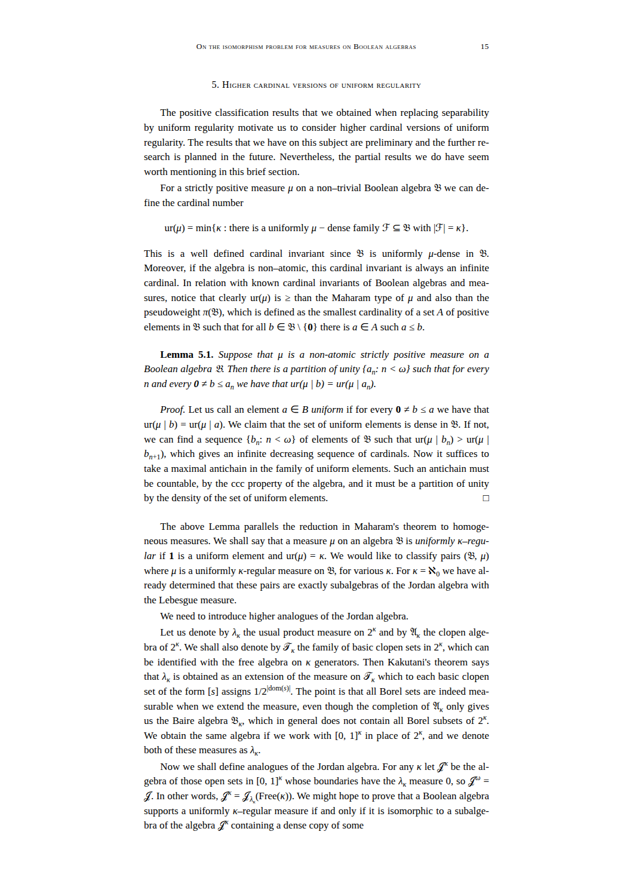On the isomorphism problem for measures on Boolean algebras 15
5. Higher cardinal versions of uniform regularity
The positive classification results that we obtained when replacing separability by uniform regularity motivate us to consider higher cardinal versions of uniform regularity. The results that we have on this subject are preliminary and the further research is planned in the future. Nevertheless, the partial results we do have seem worth mentioning in this brief section.
For a strictly positive measure μ on a non–trivial Boolean algebra 𝔅 we can define the cardinal number
ur(μ) = min{κ : there is a uniformly μ − dense family ℱ ⊆ 𝔅 with |ℱ| = κ}.
This is a well defined cardinal invariant since 𝔅 is uniformly μ-dense in 𝔅. Moreover, if the algebra is non–atomic, this cardinal invariant is always an infinite cardinal. In relation with known cardinal invariants of Boolean algebras and measures, notice that clearly ur(μ) is ≥ than the Maharam type of μ and also than the pseudoweight π(𝔅), which is defined as the smallest cardinality of a set A of positive elements in 𝔅 such that for all b ∈ 𝔅 \ {0} there is a ∈ A such a ≤ b.
Lemma 5.1. Suppose that μ is a non-atomic strictly positive measure on a Boolean algebra 𝔅. Then there is a partition of unity {an: n < ω} such that for every n and every 0 ≠ b ≤ an we have that ur(μ | b) = ur(μ | an).
Proof. Let us call an element a ∈ B uniform if for every 0 ≠ b ≤ a we have that ur(μ | b) = ur(μ | a). We claim that the set of uniform elements is dense in 𝔅. If not, we can find a sequence {bn: n < ω} of elements of 𝔅 such that ur(μ | bn) > ur(μ | bn+1), which gives an infinite decreasing sequence of cardinals. Now it suffices to take a maximal antichain in the family of uniform elements. Such an antichain must be countable, by the ccc property of the algebra, and it must be a partition of unity by the density of the set of uniform elements. □
The above Lemma parallels the reduction in Maharam's theorem to homogeneous measures. We shall say that a measure μ on an algebra 𝔅 is uniformly κ–regular if 1 is a uniform element and ur(μ) = κ. We would like to classify pairs (𝔅, μ) where μ is a uniformly κ-regular measure on 𝔅, for various κ. For κ = ℵ0 we have already determined that these pairs are exactly subalgebras of the Jordan algebra with the Lebesgue measure.
We need to introduce higher analogues of the Jordan algebra.
Let us denote by λκ the usual product measure on 2κ and by 𝔄κ the clopen algebra of 2κ. We shall also denote by 𝒯κ the family of basic clopen sets in 2κ, which can be identified with the free algebra on κ generators. Then Kakutani's theorem says that λκ is obtained as an extension of the measure on 𝒯κ which to each basic clopen set of the form [s] assigns 1/2|dom(s)|. The point is that all Borel sets are indeed measurable when we extend the measure, even though the completion of 𝔄κ only gives us the Baire algebra 𝔅κ, which in general does not contain all Borel subsets of 2κ. We obtain the same algebra if we work with [0, 1]κ in place of 2κ, and we denote both of these measures as λκ.
Now we shall define analogues of the Jordan algebra. For any κ let 𝒥κ be the algebra of those open sets in [0, 1]κ whose boundaries have the λκ measure 0, so 𝒥ω = 𝒥. In other words, 𝒥κ = 𝒥λκ(Free(κ)). We might hope to prove that a Boolean algebra supports a uniformly κ–regular measure if and only if it is isomorphic to a subalgebra of the algebra 𝒥κ containing a dense copy of some